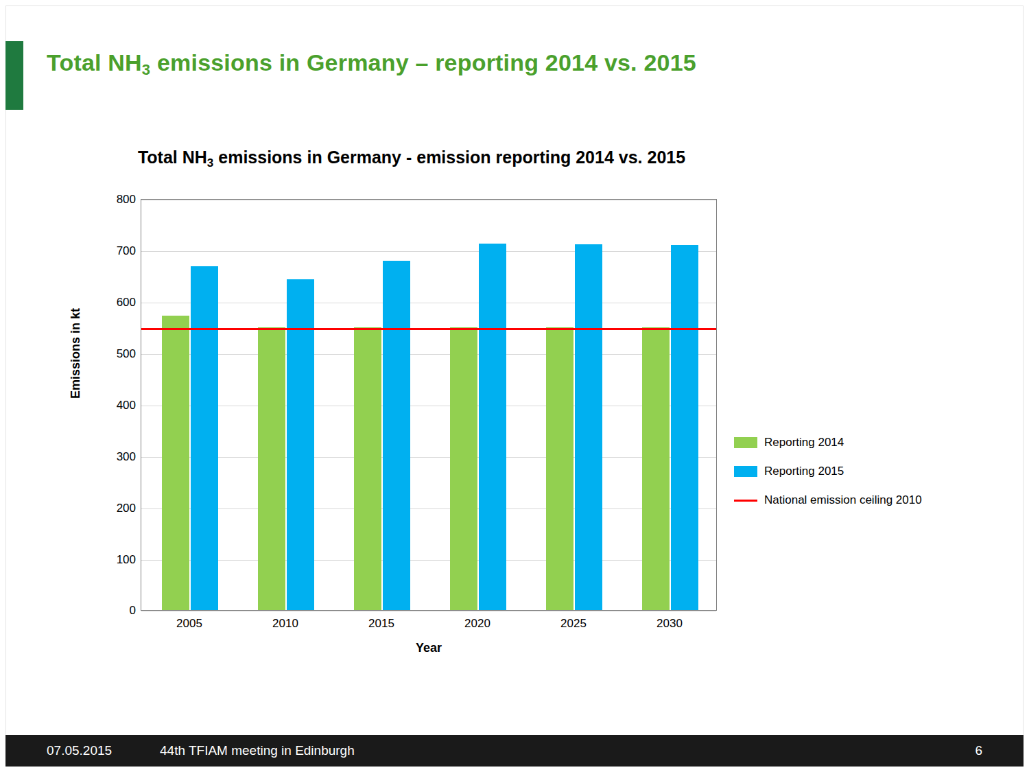Total NH3 emissions in Germany – reporting 2014 vs. 2015
Total NH3 emissions in Germany - emission reporting 2014 vs. 2015
Emissions in kt
800
700
600
500
400
300
200
100
0
2005
2010
2015
2020
2025
2030
Year
Reporting 2014
Reporting 2015
National emission ceiling 2010
07.05.2015 44th TFIAM meeting in Edinburgh 6